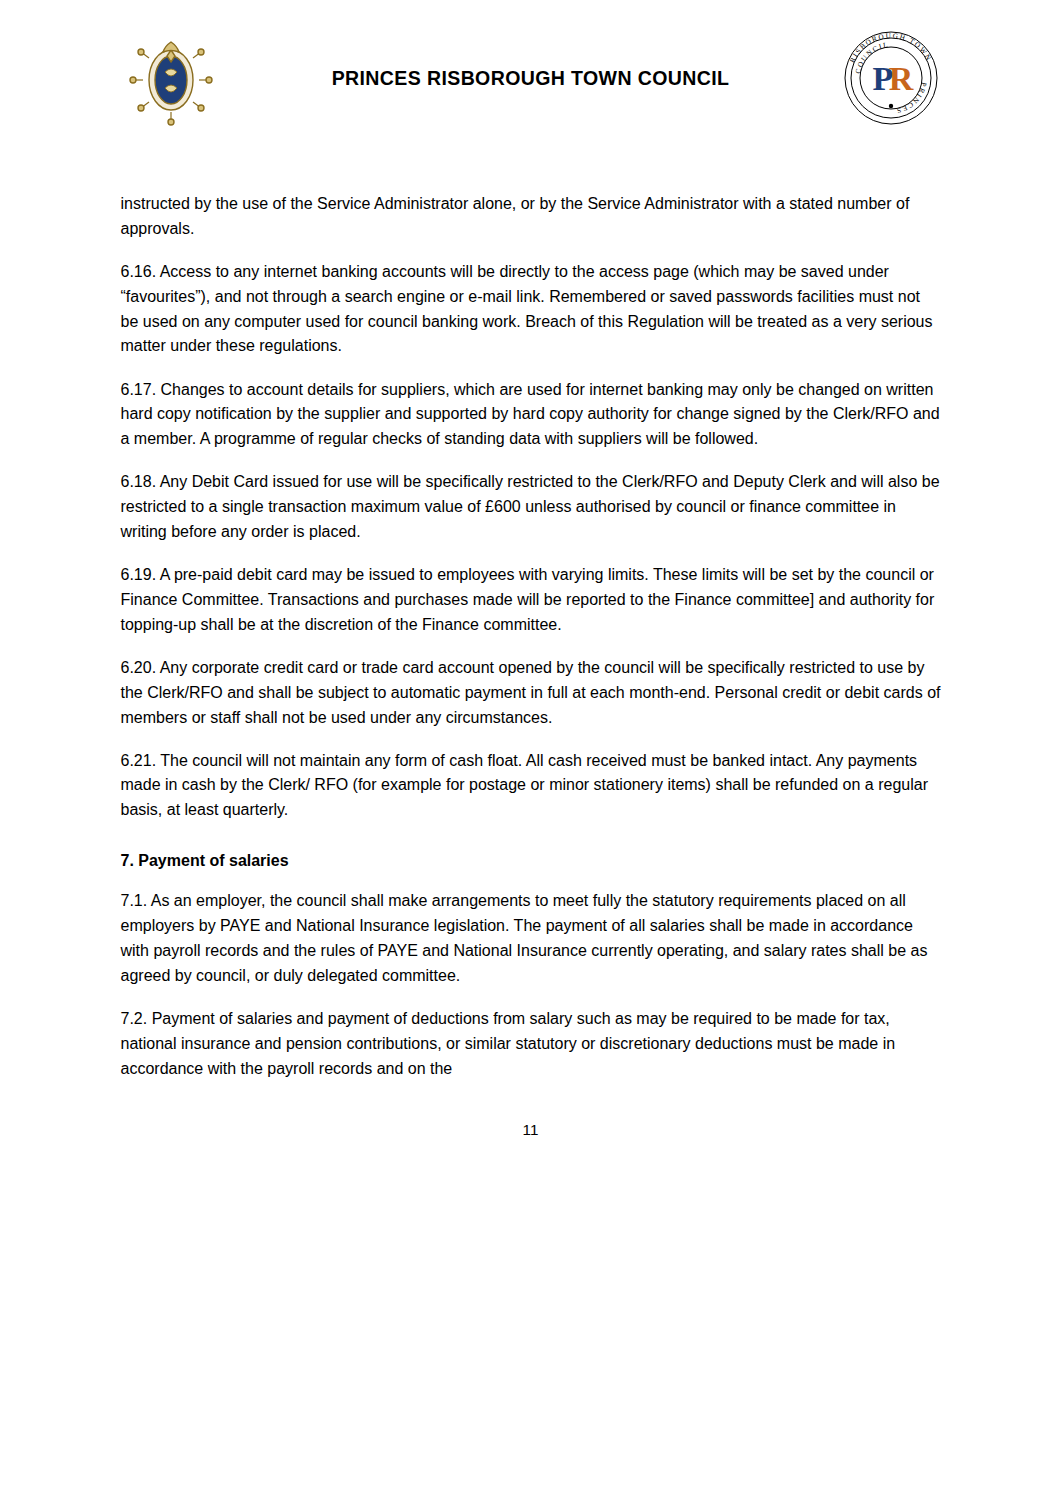Princes Risborough Town Council
RISBOROUGH TOWN PRINCES COUNCIL P R
instructed by the use of the Service Administrator alone, or by the Service Administrator with a stated number of approvals.
6.16. Access to any internet banking accounts will be directly to the access page (which may be saved under “favourites”), and not through a search engine or e-mail link. Remembered or saved passwords facilities must not be used on any computer used for council banking work. Breach of this Regulation will be treated as a very serious matter under these regulations.
6.17. Changes to account details for suppliers, which are used for internet banking may only be changed on written hard copy notification by the supplier and supported by hard copy authority for change signed by the Clerk/RFO and a member. A programme of regular checks of standing data with suppliers will be followed.
6.18. Any Debit Card issued for use will be specifically restricted to the Clerk/RFO and Deputy Clerk and will also be restricted to a single transaction maximum value of £600 unless authorised by council or finance committee in writing before any order is placed.
6.19. A pre-paid debit card may be issued to employees with varying limits. These limits will be set by the council or Finance Committee. Transactions and purchases made will be reported to the Finance committee] and authority for topping-up shall be at the discretion of the Finance committee.
6.20. Any corporate credit card or trade card account opened by the council will be specifically restricted to use by the Clerk/RFO and shall be subject to automatic payment in full at each month-end. Personal credit or debit cards of members or staff shall not be used under any circumstances.
6.21. The council will not maintain any form of cash float. All cash received must be banked intact. Any payments made in cash by the Clerk/ RFO (for example for postage or minor stationery items) shall be refunded on a regular basis, at least quarterly.
7. Payment of salaries
7.1. As an employer, the council shall make arrangements to meet fully the statutory requirements placed on all employers by PAYE and National Insurance legislation. The payment of all salaries shall be made in accordance with payroll records and the rules of PAYE and National Insurance currently operating, and salary rates shall be as agreed by council, or duly delegated committee.
7.2. Payment of salaries and payment of deductions from salary such as may be required to be made for tax, national insurance and pension contributions, or similar statutory or discretionary deductions must be made in accordance with the payroll records and on the
11